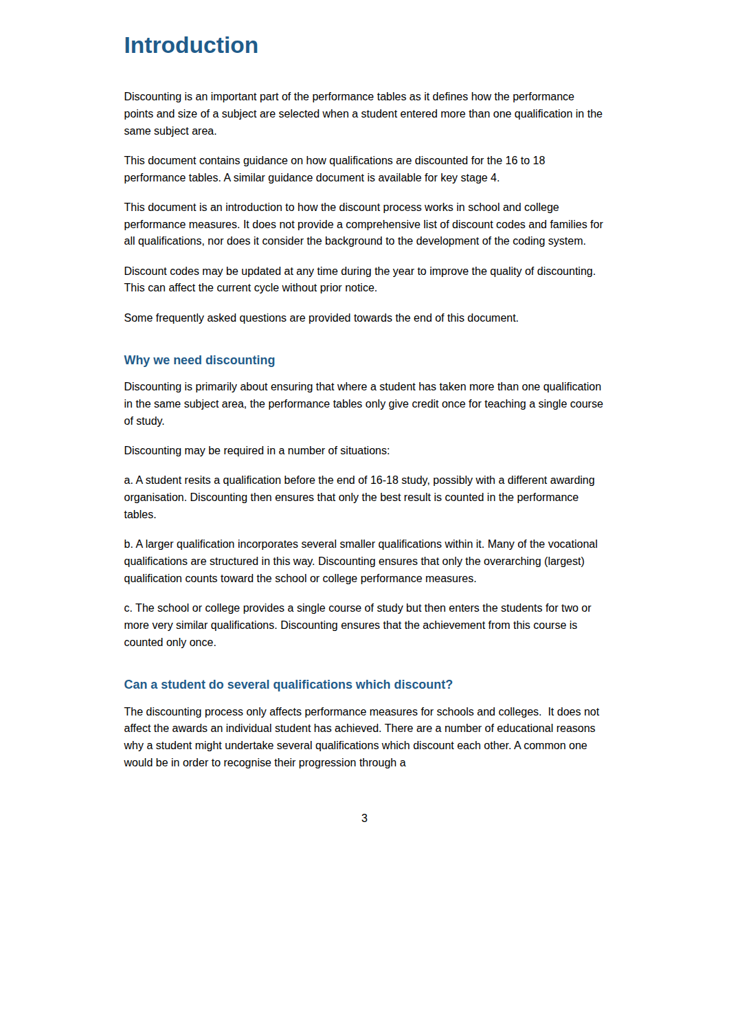Introduction
Discounting is an important part of the performance tables as it defines how the performance points and size of a subject are selected when a student entered more than one qualification in the same subject area.
This document contains guidance on how qualifications are discounted for the 16 to 18 performance tables. A similar guidance document is available for key stage 4.
This document is an introduction to how the discount process works in school and college performance measures. It does not provide a comprehensive list of discount codes and families for all qualifications, nor does it consider the background to the development of the coding system.
Discount codes may be updated at any time during the year to improve the quality of discounting. This can affect the current cycle without prior notice.
Some frequently asked questions are provided towards the end of this document.
Why we need discounting
Discounting is primarily about ensuring that where a student has taken more than one qualification in the same subject area, the performance tables only give credit once for teaching a single course of study.
Discounting may be required in a number of situations:
a. A student resits a qualification before the end of 16-18 study, possibly with a different awarding organisation. Discounting then ensures that only the best result is counted in the performance tables.
b. A larger qualification incorporates several smaller qualifications within it. Many of the vocational qualifications are structured in this way. Discounting ensures that only the overarching (largest) qualification counts toward the school or college performance measures.
c. The school or college provides a single course of study but then enters the students for two or more very similar qualifications. Discounting ensures that the achievement from this course is counted only once.
Can a student do several qualifications which discount?
The discounting process only affects performance measures for schools and colleges. It does not affect the awards an individual student has achieved. There are a number of educational reasons why a student might undertake several qualifications which discount each other. A common one would be in order to recognise their progression through a
3